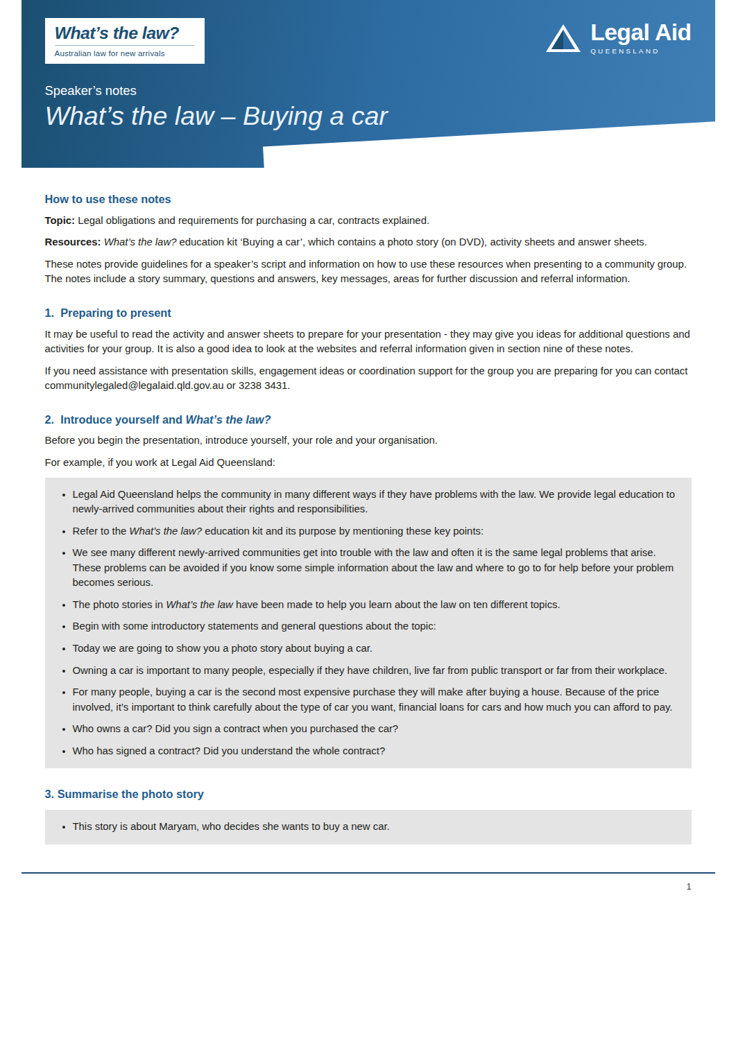What’s the law?
Australian law for new arrivals
Legal Aid
QUEENSLAND
Speaker’s notes
What’s the law – Buying a car
How to use these notes
Topic: Legal obligations and requirements for purchasing a car, contracts explained.
Resources: What’s the law? education kit ‘Buying a car’, which contains a photo story (on DVD), activity sheets and answer sheets.
These notes provide guidelines for a speaker’s script and information on how to use these resources when presenting to a community group. The notes include a story summary, questions and answers, key messages, areas for further discussion and referral information.
1. Preparing to present
It may be useful to read the activity and answer sheets to prepare for your presentation - they may give you ideas for additional questions and activities for your group. It is also a good idea to look at the websites and referral information given in section nine of these notes.
If you need assistance with presentation skills, engagement ideas or coordination support for the group you are preparing for you can contact communitylegaled@legalaid.qld.gov.au or 3238 3431.
2. Introduce yourself and What’s the law?
Before you begin the presentation, introduce yourself, your role and your organisation.
For example, if you work at Legal Aid Queensland:
Legal Aid Queensland helps the community in many different ways if they have problems with the law. We provide legal education to newly-arrived communities about their rights and responsibilities.
Refer to the What’s the law? education kit and its purpose by mentioning these key points:
We see many different newly-arrived communities get into trouble with the law and often it is the same legal problems that arise. These problems can be avoided if you know some simple information about the law and where to go to for help before your problem becomes serious.
The photo stories in What’s the law have been made to help you learn about the law on ten different topics.
Begin with some introductory statements and general questions about the topic:
Today we are going to show you a photo story about buying a car.
Owning a car is important to many people, especially if they have children, live far from public transport or far from their workplace.
For many people, buying a car is the second most expensive purchase they will make after buying a house. Because of the price involved, it’s important to think carefully about the type of car you want, financial loans for cars and how much you can afford to pay.
Who owns a car? Did you sign a contract when you purchased the car?
Who has signed a contract? Did you understand the whole contract?
3. Summarise the photo story
This story is about Maryam, who decides she wants to buy a new car.
1